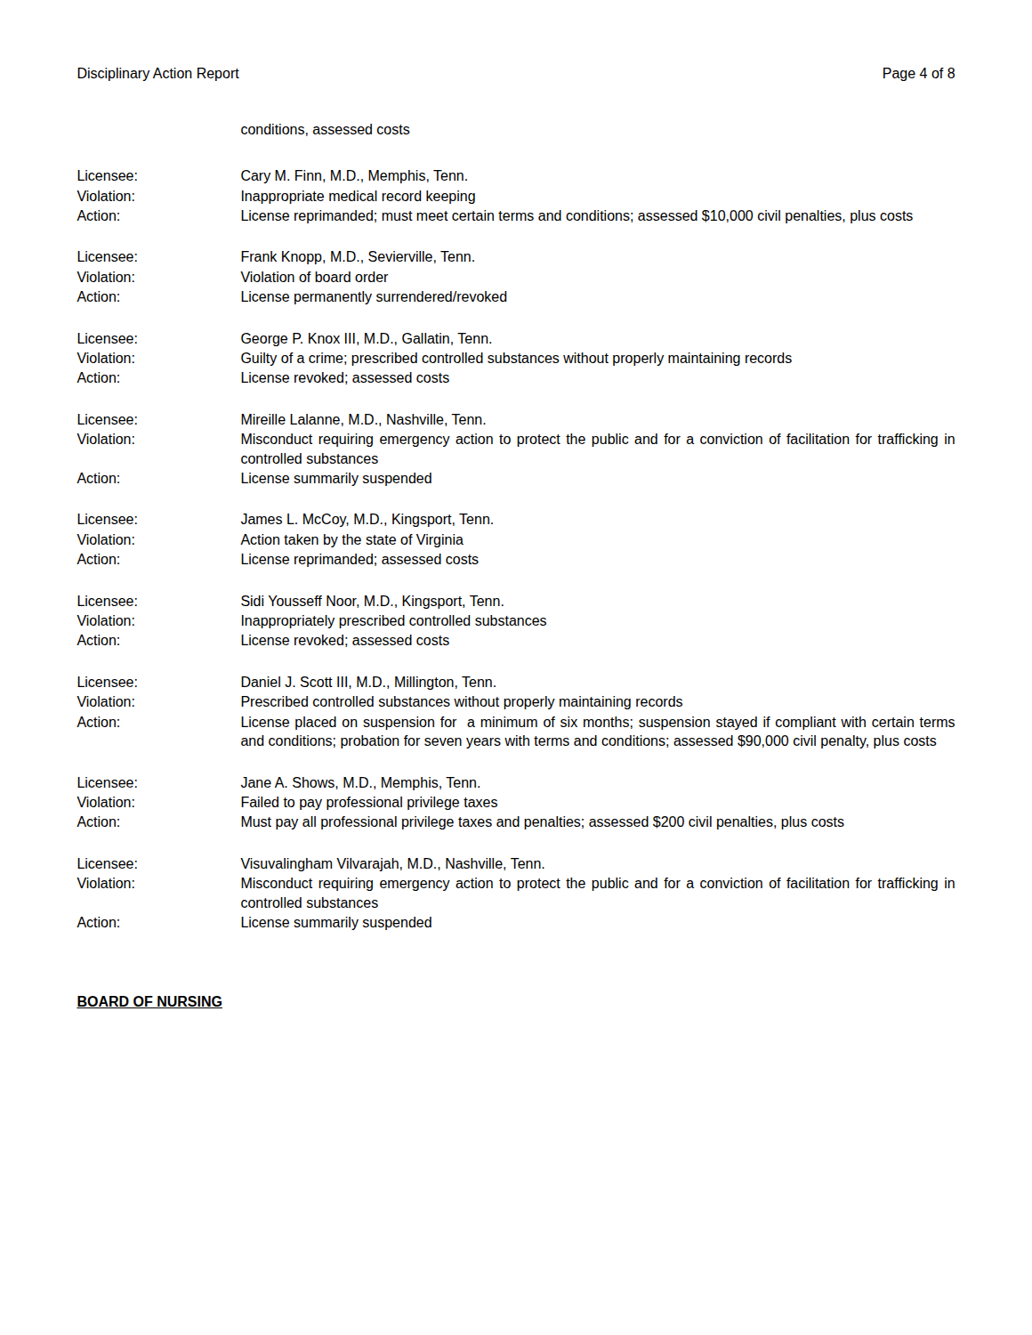Disciplinary Action Report Page 4 of 8
conditions, assessed costs
Licensee:
Cary M. Finn, M.D., Memphis, Tenn.
Violation:
Inappropriate medical record keeping
Action:
License reprimanded; must meet certain terms and conditions; assessed $10,000 civil penalties, plus costs
Licensee:
Frank Knopp, M.D., Sevierville, Tenn.
Violation:
Violation of board order
Action:
License permanently surrendered/revoked
Licensee:
George P. Knox III, M.D., Gallatin, Tenn.
Violation:
Guilty of a crime; prescribed controlled substances without properly maintaining records
Action:
License revoked; assessed costs
Licensee:
Mireille Lalanne, M.D., Nashville, Tenn.
Violation:
Misconduct requiring emergency action to protect the public and for a conviction of facilitation for trafficking in controlled substances
Action:
License summarily suspended
Licensee:
James L. McCoy, M.D., Kingsport, Tenn.
Violation:
Action taken by the state of Virginia
Action:
License reprimanded; assessed costs
Licensee:
Sidi Yousseff Noor, M.D., Kingsport, Tenn.
Violation:
Inappropriately prescribed controlled substances
Action:
License revoked; assessed costs
Licensee:
Daniel J. Scott III, M.D., Millington, Tenn.
Violation:
Prescribed controlled substances without properly maintaining records
Action:
License placed on suspension for a minimum of six months; suspension stayed if compliant with certain terms and conditions; probation for seven years with terms and conditions; assessed $90,000 civil penalty, plus costs
Licensee:
Jane A. Shows, M.D., Memphis, Tenn.
Violation:
Failed to pay professional privilege taxes
Action:
Must pay all professional privilege taxes and penalties; assessed $200 civil penalties, plus costs
Licensee:
Visuvalingham Vilvarajah, M.D., Nashville, Tenn.
Violation:
Misconduct requiring emergency action to protect the public and for a conviction of facilitation for trafficking in controlled substances
Action:
License summarily suspended
BOARD OF NURSING